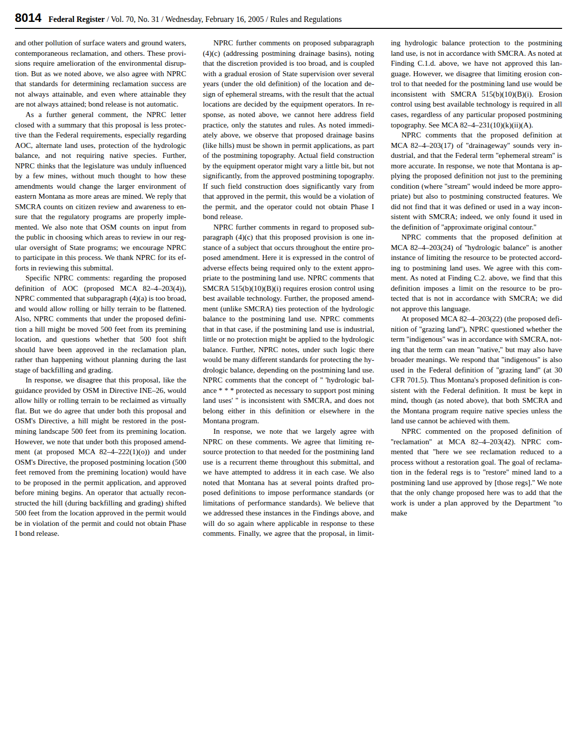8014 Federal Register / Vol. 70, No. 31 / Wednesday, February 16, 2005 / Rules and Regulations
and other pollution of surface waters and ground waters, contemporaneous reclamation, and others. These provisions require amelioration of the environmental disruption. But as we noted above, we also agree with NPRC that standards for determining reclamation success are not always attainable, and even where attainable they are not always attained; bond release is not automatic.
As a further general comment, the NPRC letter closed with a summary that this proposal is less protective than the Federal requirements, especially regarding AOC, alternate land uses, protection of the hydrologic balance, and not requiring native species. Further, NPRC thinks that the legislature was unduly influenced by a few mines, without much thought to how these amendments would change the larger environment of eastern Montana as more areas are mined. We reply that SMCRA counts on citizen review and awareness to ensure that the regulatory programs are properly implemented. We also note that OSM counts on input from the public in choosing which areas to review in our regular oversight of State programs; we encourage NPRC to participate in this process. We thank NPRC for its efforts in reviewing this submittal.
Specific NPRC comments: regarding the proposed definition of AOC (proposed MCA 82–4–203(4)), NPRC commented that subparagraph (4)(a) is too broad, and would allow rolling or hilly terrain to be flattened. Also, NPRC comments that under the proposed definition a hill might be moved 500 feet from its premining location, and questions whether that 500 foot shift should have been approved in the reclamation plan, rather than happening without planning during the last stage of backfilling and grading.
In response, we disagree that this proposal, like the guidance provided by OSM in Directive INE–26, would allow hilly or rolling terrain to be reclaimed as virtually flat. But we do agree that under both this proposal and OSM's Directive, a hill might be restored in the postmining landscape 500 feet from its premining location. However, we note that under both this proposed amendment (at proposed MCA 82–4–222(1)(o)) and under OSM's Directive, the proposed postmining location (500 feet removed from the premining location) would have to be proposed in the permit application, and approved before mining begins. An operator that actually reconstructed the hill (during backfilling and grading) shifted 500 feet from the location approved in the permit would be in violation of the permit and could not obtain Phase I bond release.
NPRC further comments on proposed subparagraph (4)(c) (addressing postmining drainage basins), noting that the discretion provided is too broad, and is coupled with a gradual erosion of State supervision over several years (under the old definition) of the location and design of ephemeral streams, with the result that the actual locations are decided by the equipment operators. In response, as noted above, we cannot here address field practice, only the statutes and rules. As noted immediately above, we observe that proposed drainage basins (like hills) must be shown in permit applications, as part of the postmining topography. Actual field construction by the equipment operator might vary a little bit, but not significantly, from the approved postmining topography. If such field construction does significantly vary from that approved in the permit, this would be a violation of the permit, and the operator could not obtain Phase I bond release.
NPRC further comments in regard to proposed subparagraph (4)(c) that this proposed provision is one instance of a subject that occurs throughout the entire proposed amendment. Here it is expressed in the control of adverse effects being required only to the extent appropriate to the postmining land use. NPRC comments that SMCRA 515(b)(10)(B)(i) requires erosion control using best available technology. Further, the proposed amendment (unlike SMCRA) ties protection of the hydrologic balance to the postmining land use. NPRC comments that in that case, if the postmining land use is industrial, little or no protection might be applied to the hydrologic balance. Further, NPRC notes, under such logic there would be many different standards for protecting the hydrologic balance, depending on the postmining land use. NPRC comments that the concept of '' 'hydrologic balance * * * protected as necessary to support post mining land uses' '' is inconsistent with SMCRA, and does not belong either in this definition or elsewhere in the Montana program.
In response, we note that we largely agree with NPRC on these comments. We agree that limiting resource protection to that needed for the postmining land use is a recurrent theme throughout this submittal, and we have attempted to address it in each case. We also noted that Montana has at several points drafted proposed definitions to impose performance standards (or limitations of performance standards). We believe that we addressed these instances in the Findings above, and will do so again where applicable in response to these comments. Finally, we agree that the proposal, in limiting hydrologic balance protection to the postmining land use, is not in accordance with SMCRA. As noted at Finding C.1.d. above, we have not approved this language. However, we disagree that limiting erosion control to that needed for the postmining land use would be inconsistent with SMCRA 515(b)(10)(B)(i). Erosion control using best available technology is required in all cases, regardless of any particular proposed postmining topography. See MCA 82–4–231(10)(k)(ii)(A).
NPRC comments that the proposed definition at MCA 82–4–203(17) of ''drainageway'' sounds very industrial, and that the Federal term ''ephemeral stream'' is more accurate. In response, we note that Montana is applying the proposed definition not just to the premining condition (where ''stream'' would indeed be more appropriate) but also to postmining constructed features. We did not find that it was defined or used in a way inconsistent with SMCRA; indeed, we only found it used in the definition of ''approximate original contour.''
NPRC comments that the proposed definition at MCA 82–4–203(24) of ''hydrologic balance'' is another instance of limiting the resource to be protected according to postmining land uses. We agree with this comment. As noted at Finding C.2. above, we find that this definition imposes a limit on the resource to be protected that is not in accordance with SMCRA; we did not approve this language.
At proposed MCA 82–4–203(22) (the proposed definition of ''grazing land''), NPRC questioned whether the term ''indigenous'' was in accordance with SMCRA, noting that the term can mean ''native,'' but may also have broader meanings. We respond that ''indigenous'' is also used in the Federal definition of ''grazing land'' (at 30 CFR 701.5). Thus Montana's proposed definition is consistent with the Federal definition. It must be kept in mind, though (as noted above), that both SMCRA and the Montana program require native species unless the land use cannot be achieved with them.
NPRC commented on the proposed definition of ''reclamation'' at MCA 82–4–203(42). NPRC commented that ''here we see reclamation reduced to a process without a restoration goal. The goal of reclamation in the federal regs is to ''restore'' mined land to a postmining land use approved by [those regs].'' We note that the only change proposed here was to add that the work is under a plan approved by the Department ''to make